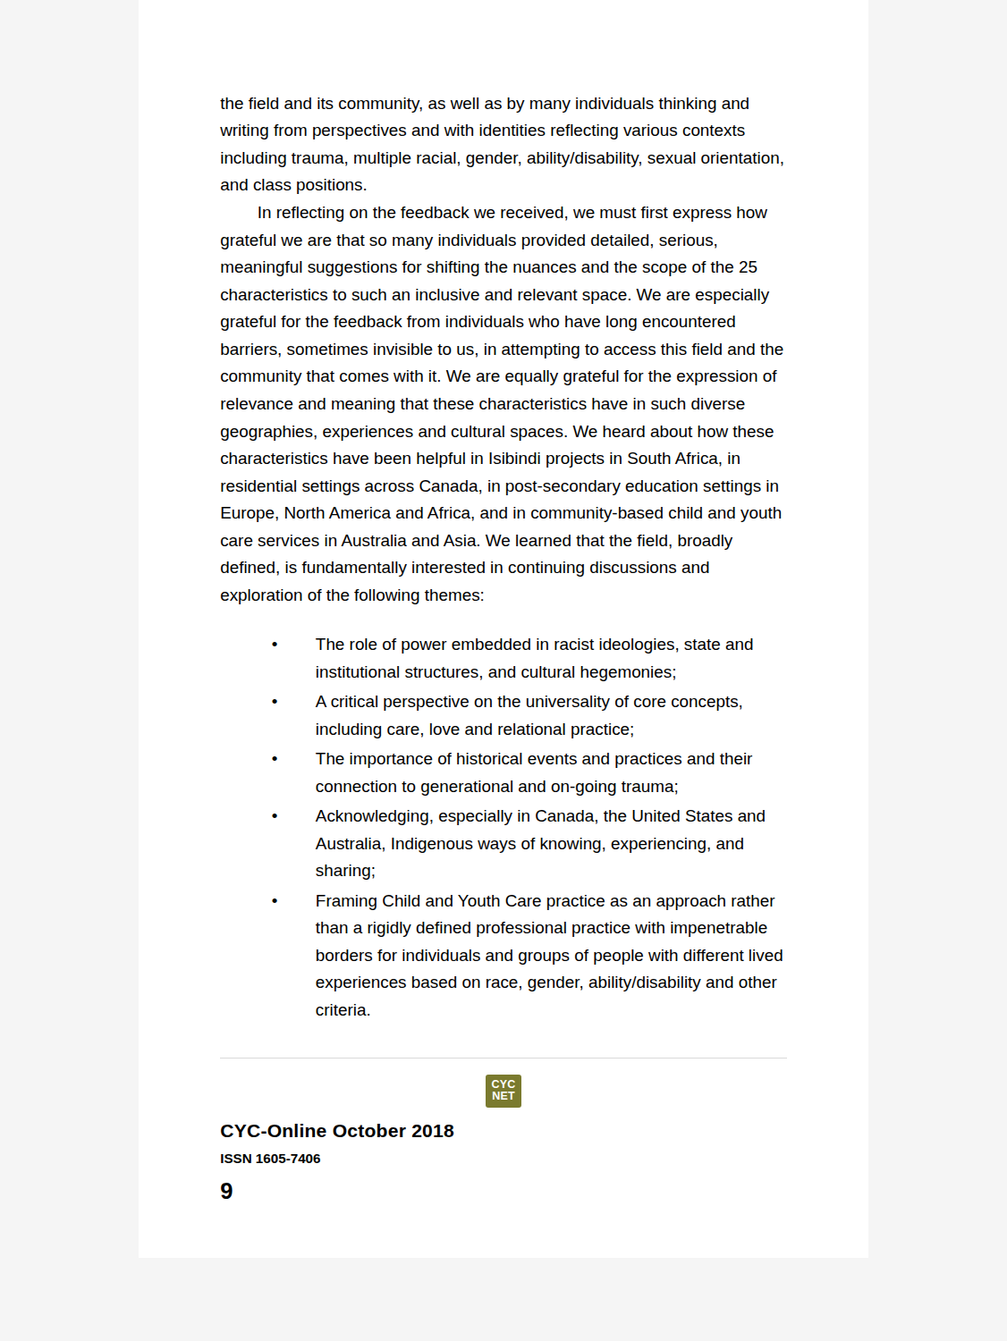the field and its community, as well as by many individuals thinking and writing from perspectives and with identities reflecting various contexts including trauma, multiple racial, gender, ability/disability, sexual orientation, and class positions.
In reflecting on the feedback we received, we must first express how grateful we are that so many individuals provided detailed, serious, meaningful suggestions for shifting the nuances and the scope of the 25 characteristics to such an inclusive and relevant space. We are especially grateful for the feedback from individuals who have long encountered barriers, sometimes invisible to us, in attempting to access this field and the community that comes with it. We are equally grateful for the expression of relevance and meaning that these characteristics have in such diverse geographies, experiences and cultural spaces. We heard about how these characteristics have been helpful in Isibindi projects in South Africa, in residential settings across Canada, in post-secondary education settings in Europe, North America and Africa, and in community-based child and youth care services in Australia and Asia. We learned that the field, broadly defined, is fundamentally interested in continuing discussions and exploration of the following themes:
The role of power embedded in racist ideologies, state and institutional structures, and cultural hegemonies;
A critical perspective on the universality of core concepts, including care, love and relational practice;
The importance of historical events and practices and their connection to generational and on-going trauma;
Acknowledging, especially in Canada, the United States and Australia, Indigenous ways of knowing, experiencing, and sharing;
Framing Child and Youth Care practice as an approach rather than a rigidly defined professional practice with impenetrable borders for individuals and groups of people with different lived experiences based on race, gender, ability/disability and other criteria.
CYC NET
CYC-Online October 2018
ISSN 1605-7406
9